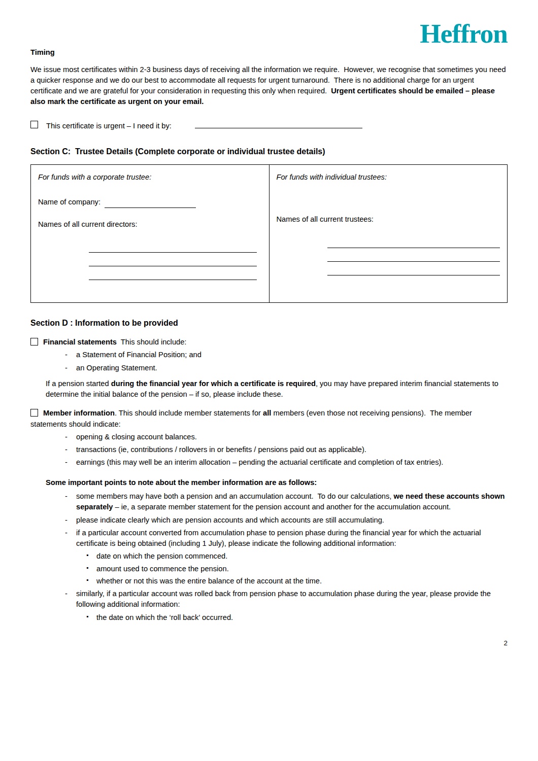Heffron
Timing
We issue most certificates within 2-3 business days of receiving all the information we require. However, we recognise that sometimes you need a quicker response and we do our best to accommodate all requests for urgent turnaround. There is no additional charge for an urgent certificate and we are grateful for your consideration in requesting this only when required. Urgent certificates should be emailed – please also mark the certificate as urgent on your email.
This certificate is urgent – I need it by:
Section C: Trustee Details (Complete corporate or individual trustee details)
| For funds with a corporate trustee: Name of company: Names of all current directors: | For funds with individual trustees: Names of all current trustees: |
Section D : Information to be provided
Financial statements This should include:
a Statement of Financial Position; and
an Operating Statement.
If a pension started during the financial year for which a certificate is required, you may have prepared interim financial statements to determine the initial balance of the pension – if so, please include these.
Member information. This should include member statements for all members (even those not receiving pensions). The member statements should indicate:
opening & closing account balances.
transactions (ie, contributions / rollovers in or benefits / pensions paid out as applicable).
earnings (this may well be an interim allocation – pending the actuarial certificate and completion of tax entries).
Some important points to note about the member information are as follows:
some members may have both a pension and an accumulation account. To do our calculations, we need these accounts shown separately – ie, a separate member statement for the pension account and another for the accumulation account.
please indicate clearly which are pension accounts and which accounts are still accumulating.
if a particular account converted from accumulation phase to pension phase during the financial year for which the actuarial certificate is being obtained (including 1 July), please indicate the following additional information:
date on which the pension commenced.
amount used to commence the pension.
whether or not this was the entire balance of the account at the time.
similarly, if a particular account was rolled back from pension phase to accumulation phase during the year, please provide the following additional information:
the date on which the ‘roll back’ occurred.
2